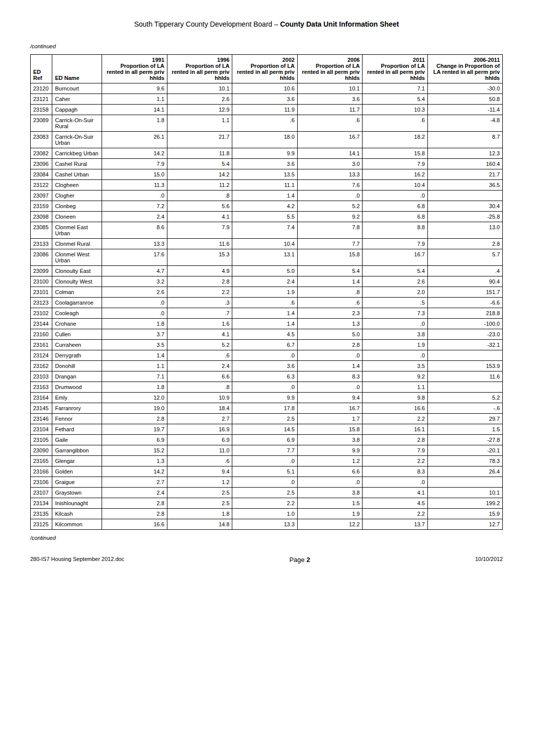South Tipperary County Development Board – County Data Unit Information Sheet
/continued
| ED Ref | ED Name | 1991 Proportion of LA rented in all perm priv hhlds | 1996 Proportion of LA rented in all perm priv hhlds | 2002 Proportion of LA rented in all perm priv hhlds | 2006 Proportion of LA rented in all perm priv hhlds | 2011 Proportion of LA rented in all perm priv hhlds | 2006-2011 Change in Proportion of LA rented in all perm priv hhlds |
| --- | --- | --- | --- | --- | --- | --- | --- |
| 23120 | Burncourt | 9.6 | 10.1 | 10.6 | 10.1 | 7.1 | -30.0 |
| 23121 | Caher | 1.1 | 2.6 | 3.6 | 3.6 | 5.4 | 50.8 |
| 23158 | Cappagh | 14.1 | 12.9 | 11.9 | 11.7 | 10.3 | -11.4 |
| 23089 | Carrick-On-Suir Rural | 1.8 | 1.1 | .6 | .6 | .6 | -4.8 |
| 23083 | Carrick-On-Suir Urban | 26.1 | 21.7 | 18.0 | 16.7 | 18.2 | 8.7 |
| 23082 | Carrickbeg Urban | 14.2 | 11.8 | 9.9 | 14.1 | 15.8 | 12.3 |
| 23096 | Cashel Rural | 7.9 | 5.4 | 3.6 | 3.0 | 7.9 | 160.4 |
| 23084 | Cashel Urban | 15.0 | 14.2 | 13.5 | 13.3 | 16.2 | 21.7 |
| 23122 | Clogheen | 11.3 | 11.2 | 11.1 | 7.6 | 10.4 | 36.5 |
| 23097 | Clogher | .0 | .8 | 1.4 | .0 | .0 | |
| 23159 | Clonbeg | 7.2 | 5.6 | 4.2 | 5.2 | 6.8 | 30.4 |
| 23098 | Cloneen | 2.4 | 4.1 | 5.5 | 9.2 | 6.8 | -25.8 |
| 23085 | Clonmel East Urban | 8.6 | 7.9 | 7.4 | 7.8 | 8.8 | 13.0 |
| 23133 | Clonmel Rural | 13.3 | 11.6 | 10.4 | 7.7 | 7.9 | 2.8 |
| 23086 | Clonmel West Urban | 17.6 | 15.3 | 13.1 | 15.8 | 16.7 | 5.7 |
| 23099 | Clonoulty East | 4.7 | 4.9 | 5.0 | 5.4 | 5.4 | .4 |
| 23100 | Clonoulty West | 3.2 | 2.8 | 2.4 | 1.4 | 2.6 | 90.4 |
| 23101 | Colman | 2.6 | 2.2 | 1.9 | .8 | 2.0 | 151.7 |
| 23123 | Coolagarranroe | .0 | .3 | .6 | .6 | .5 | -6.6 |
| 23102 | Cooleagh | .0 | .7 | 1.4 | 2.3 | 7.3 | 218.8 |
| 23144 | Crohane | 1.8 | 1.6 | 1.4 | 1.3 | .0 | -100.0 |
| 23160 | Cullen | 3.7 | 4.1 | 4.5 | 5.0 | 3.8 | -23.0 |
| 23161 | Curraheen | 3.5 | 5.2 | 6.7 | 2.8 | 1.9 | -32.1 |
| 23124 | Derrygrath | 1.4 | .6 | .0 | .0 | .0 | |
| 23162 | Donohill | 1.1 | 2.4 | 3.6 | 1.4 | 3.5 | 153.9 |
| 23103 | Drangan | 7.1 | 6.6 | 6.3 | 8.3 | 9.2 | 11.6 |
| 23163 | Drumwood | 1.8 | .8 | .0 | .0 | 1.1 | |
| 23164 | Emly | 12.0 | 10.9 | 9.9 | 9.4 | 9.8 | 5.2 |
| 23145 | Farranrory | 19.0 | 18.4 | 17.8 | 16.7 | 16.6 | -.6 |
| 23146 | Fennor | 2.8 | 2.7 | 2.5 | 1.7 | 2.2 | 29.7 |
| 23104 | Fethard | 19.7 | 16.9 | 14.5 | 15.8 | 16.1 | 1.5 |
| 23105 | Gaile | 6.9 | 6.9 | 6.9 | 3.8 | 2.8 | -27.8 |
| 23090 | Garrangibbon | 15.2 | 11.0 | 7.7 | 9.9 | 7.9 | -20.1 |
| 23165 | Glengar | 1.3 | .6 | .0 | 1.2 | 2.2 | 78.3 |
| 23166 | Golden | 14.2 | 9.4 | 5.1 | 6.6 | 8.3 | 26.4 |
| 23106 | Graigue | 2.7 | 1.2 | .0 | .0 | .0 | |
| 23107 | Graystown | 2.4 | 2.5 | 2.5 | 3.8 | 4.1 | 10.1 |
| 23134 | Inishlounaght | 2.8 | 2.5 | 2.2 | 1.5 | 4.5 | 199.2 |
| 23135 | Kilcash | 2.8 | 1.8 | 1.0 | 1.9 | 2.2 | 15.9 |
| 23125 | Kilcommon | 16.6 | 14.8 | 13.3 | 12.2 | 13.7 | 12.7 |
/continued
280-IS7 Housing September 2012.doc Page 2 10/10/2012